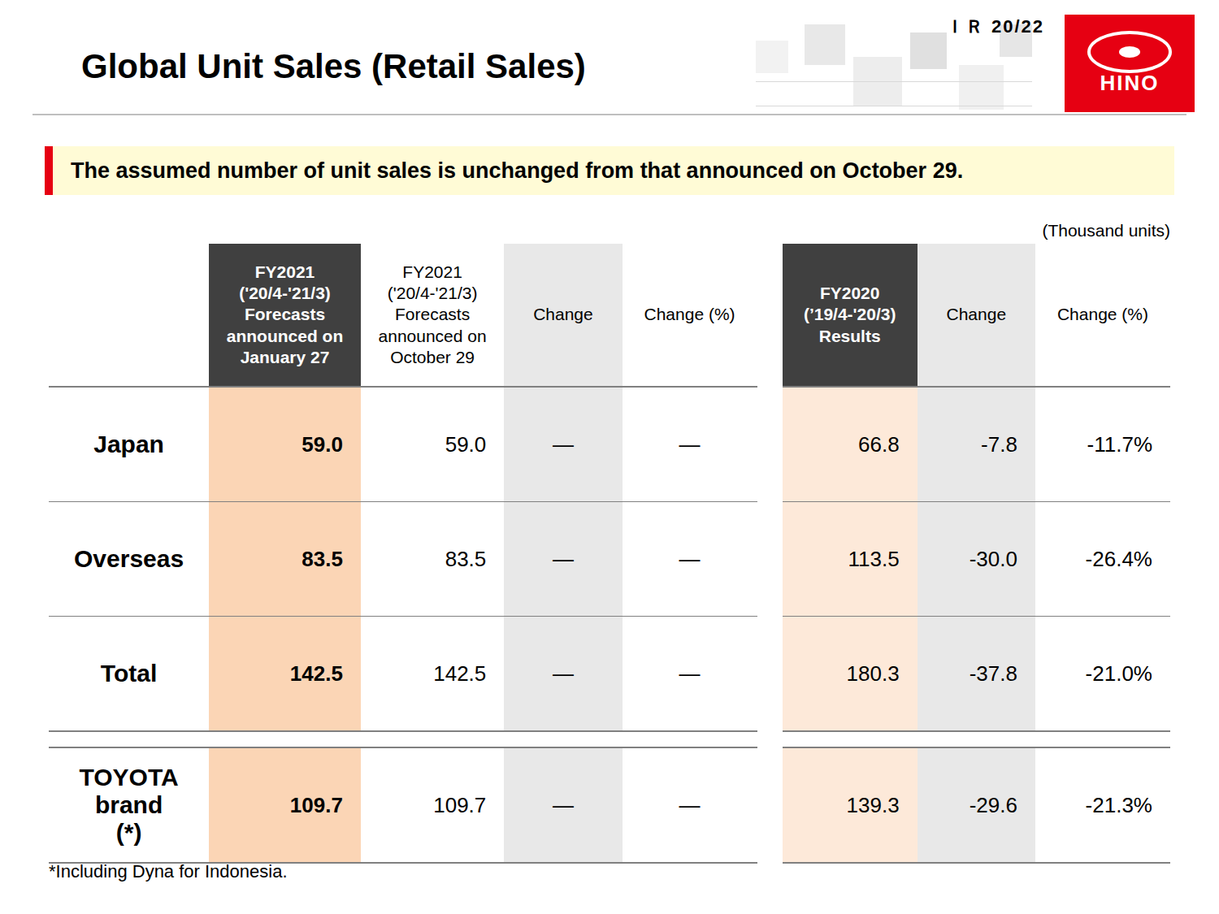ＩＲ 20/22
HINO
Global Unit Sales (Retail Sales)
The assumed number of unit sales is unchanged from that announced on October 29.
(Thousand units)
| | FY2021 ('20/4-'21/3) Forecasts announced on January 27 | FY2021 ('20/4-'21/3) Forecasts announced on October 29 | Change | Change (%) | | FY2020 (’19/4-'20/3) Results | Change | Change (%) |
| --- | --- | --- | --- | --- | --- | --- | --- | --- |
| Japan | 59.0 | 59.0 | — | — | | 66.8 | -7.8 | -11.7% |
| Overseas | 83.5 | 83.5 | — | — | | 113.5 | -30.0 | -26.4% |
| Total | 142.5 | 142.5 | — | — | | 180.3 | -37.8 | -21.0% |
| TOYOTA brand (*) | 109.7 | 109.7 | — | — | | 139.3 | -29.6 | -21.3% |
*Including Dyna for Indonesia.